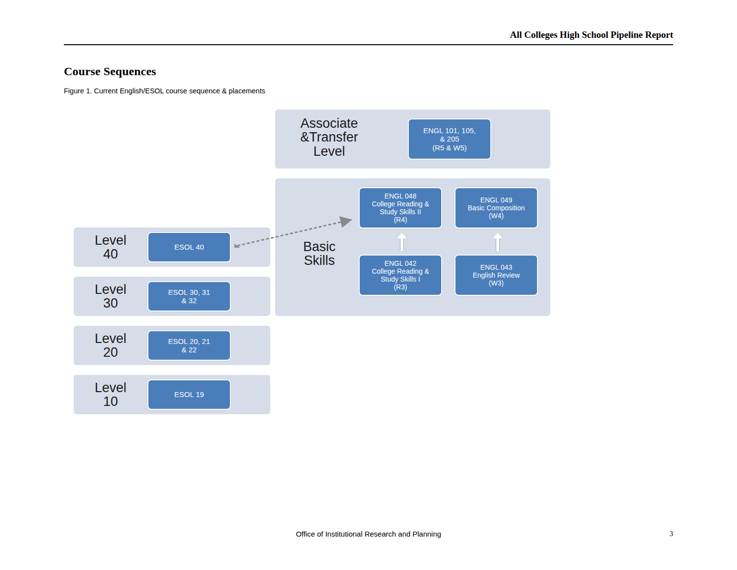All Colleges High School Pipeline Report
Course Sequences
Figure 1. Current English/ESOL course sequence & placements
Associate
&Transfer
Level
Basic
Skills
Level
40
Level
30
Level
20
Level
10
ENGL 101, 105,
& 205
(R5 & W5)
ENGL 048
College Reading &
Study Skills II
(R4)
ENGL 049
Basic Composition
(W4)
ENGL 042
College Reading &
Study Skills I
(R3)
ENGL 043
English Review
(W3)
ESOL 40
ESOL 30, 31
& 32
ESOL 20, 21
& 22
ESOL 19
Office of Institutional Research and Planning 3